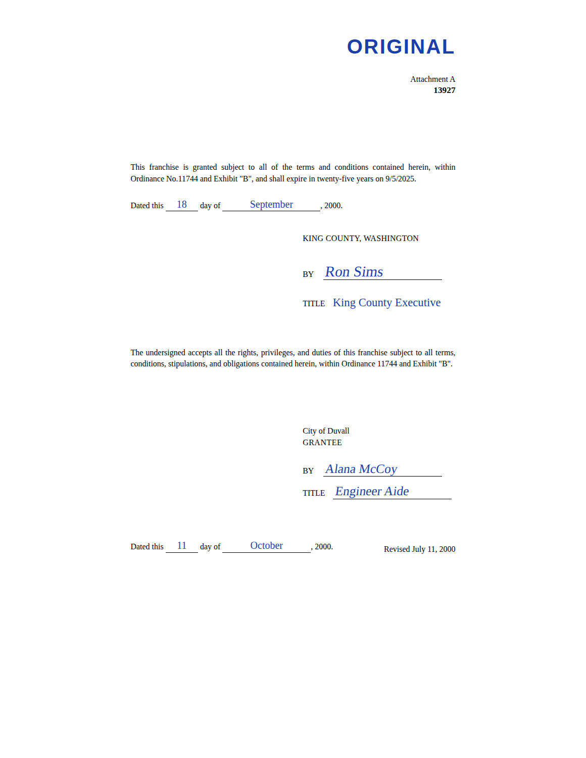ORIGINAL
Attachment A
13927
This franchise is granted subject to all of the terms and conditions contained herein, within Ordinance No.11744 and Exhibit "B", and shall expire in twenty-five years on 9/5/2025.
Dated this 18 day of September, 2000.
KING COUNTY, WASHINGTON
BY Ron Sims
TITLE King County Executive
The undersigned accepts all the rights, privileges, and duties of this franchise subject to all terms, conditions, stipulations, and obligations contained herein, within Ordinance 11744 and Exhibit "B".
City of Duvall
GRANTEE
BY Alana McCoy
TITLE Engineer Aide
Dated this 11 day of October, 2000.
Revised July 11, 2000